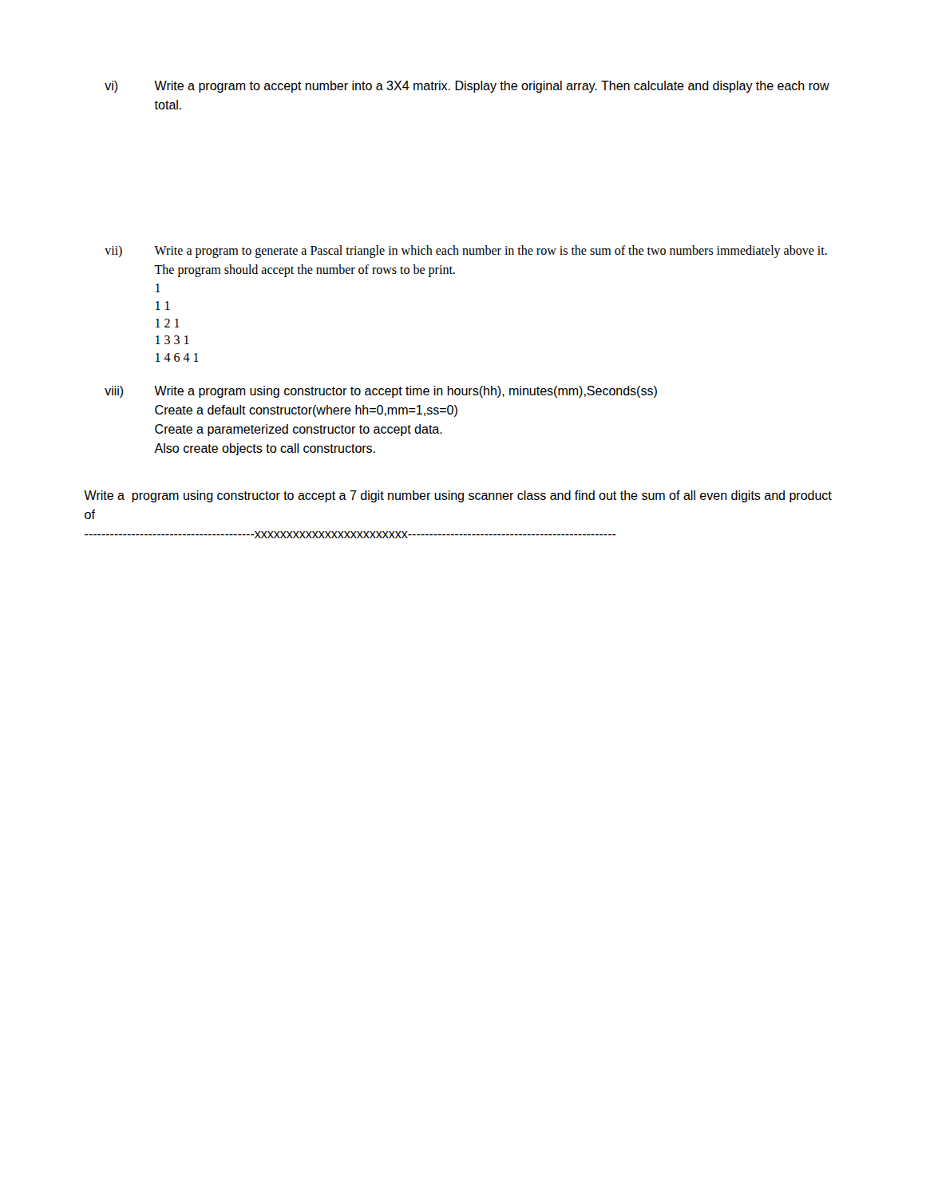vi) Write a program to accept number into a 3X4 matrix. Display the original array. Then calculate and display the each row total.
vii) Write a program to generate a Pascal triangle in which each number in the row is the sum of the two numbers immediately above it. The program should accept the number of rows to be print.
1
1 1
1 2 1
1 3 3 1
1 4 6 4 1
viii) Write a program using constructor to accept time in hours(hh), minutes(mm),Seconds(ss)
Create a default constructor(where hh=0,mm=1,ss=0)
Create a parameterized constructor to accept data.
Also create objects to call constructors.
Write a program using constructor to accept a 7 digit number using scanner class and find out the sum of all even digits and product of
----------------------------------------xxxxxxxxxxxxxxxxxxxxxxxx-------------------------------------------------